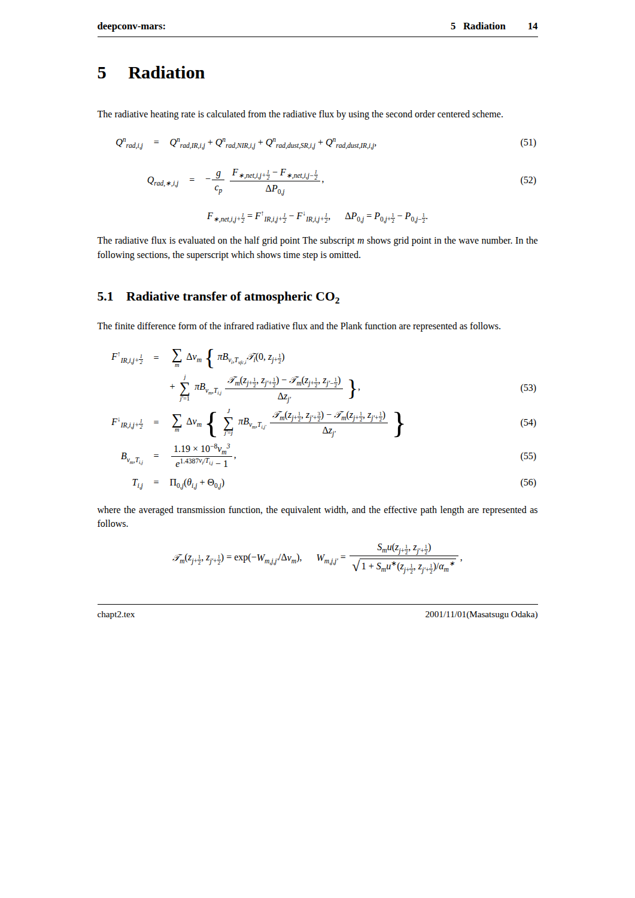deepconv-mars:
5 Radiation 14
5 Radiation
The radiative heating rate is calculated from the radiative flux by using the second order centered scheme.
| Q n rad,i,j | = | Q n rad,IR,i,j + Q n rad,NIR,i,j + Q n rad,dust,SR,i,j + Q n rad,dust,IR,i,j , | (51) |
| Q rad,∗,i,j | = | − g c p F ∗,net,i,j+ 1 2 − F ∗,net,i,j− 1 2 Δ P 0, j , | (52) |
F∗,net,i,j+12 = F↑IR,i,j+12 − F↓IR,i,j+12, ΔP0,j = P0,j+12 − P0,j−12.
The radiative flux is evaluated on the half grid point The subscript m shows grid point in the wave number. In the following sections, the superscript which shows time step is omitted.
5.1 Radiative transfer of atmospheric CO2
The finite difference form of the infrared radiative flux and the Plank function are represented as follows.
| F ↑ IR,i,j+ 1 2 | = | ∑ m Δ ν m { πB ν i ,T sfc,i 𝒯 i (0, z j + 1 2 ) | |
| | | + j ∑ j′ =1 πB ν m ,T i,j 𝒯 m ( z j + 1 2 , z j′ + 1 2 ) − 𝒯 m ( z j + 1 2 , z j′ − 1 2 ) Δ z j′ } , | (53) |
| F ↓ IR,i,j+ 1 2 | = | ∑ m Δ ν m { J ∑ j′ = j πB ν m ,T i,j′ 𝒯 m ( z j + 1 2 , z j′ + 3 2 ) − 𝒯 m ( z j + 1 2 , z j′ + 1 2 ) Δ z j′ } | (54) |
| B ν m ,T i,j | = | 1.19 × 10 −8 ν m 3 e 1.4387 ν i / T i,j − 1 , | (55) |
| T i,j | = | Π 0, j ( θ i,j + Θ 0, j ) | (56) |
where the averaged transmission function, the equivalent width, and the effective path length are represented as follows.
𝒯m(zj+12, zj′+12) = exp(−Wm,j,j′/Δνm), Wm,j,j′ = Smu(zj+12, zj′+12) √1 + Smu∗(zj+12, zj′+12)/αm∗ ,
chapt2.tex
2001/11/01(Masatsugu Odaka)